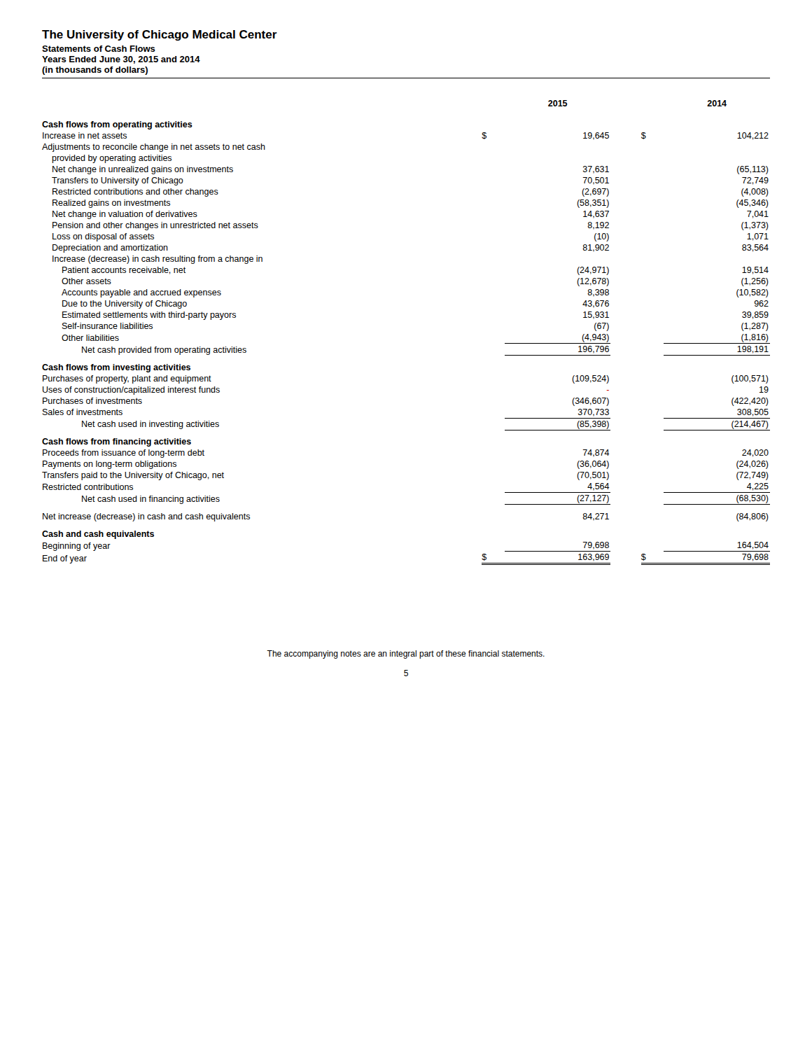The University of Chicago Medical Center
Statements of Cash Flows
Years Ended June 30, 2015 and 2014
(in thousands of dollars)
| | | 2015 | | | 2014 |
| Cash flows from operating activities | | | | | |
| Increase in net assets | $ | 19,645 | | $ | 104,212 |
| Adjustments to reconcile change in net assets to net cash | | | | | |
| provided by operating activities | | | | | |
| Net change in unrealized gains on investments | | 37,631 | | | (65,113) |
| Transfers to University of Chicago | | 70,501 | | | 72,749 |
| Restricted contributions and other changes | | (2,697) | | | (4,008) |
| Realized gains on investments | | (58,351) | | | (45,346) |
| Net change in valuation of derivatives | | 14,637 | | | 7,041 |
| Pension and other changes in unrestricted net assets | | 8,192 | | | (1,373) |
| Loss on disposal of assets | | (10) | | | 1,071 |
| Depreciation and amortization | | 81,902 | | | 83,564 |
| Increase (decrease) in cash resulting from a change in | | | | | |
| Patient accounts receivable, net | | (24,971) | | | 19,514 |
| Other assets | | (12,678) | | | (1,256) |
| Accounts payable and accrued expenses | | 8,398 | | | (10,582) |
| Due to the University of Chicago | | 43,676 | | | 962 |
| Estimated settlements with third-party payors | | 15,931 | | | 39,859 |
| Self-insurance liabilities | | (67) | | | (1,287) |
| Other liabilities | | (4,943) | | | (1,816) |
| Net cash provided from operating activities | | 196,796 | | | 198,191 |
| Cash flows from investing activities | | | | | |
| Purchases of property, plant and equipment | | (109,524) | | | (100,571) |
| Uses of construction/capitalized interest funds | | - | | | 19 |
| Purchases of investments | | (346,607) | | | (422,420) |
| Sales of investments | | 370,733 | | | 308,505 |
| Net cash used in investing activities | | (85,398) | | | (214,467) |
| Cash flows from financing activities | | | | | |
| Proceeds from issuance of long-term debt | | 74,874 | | | 24,020 |
| Payments on long-term obligations | | (36,064) | | | (24,026) |
| Transfers paid to the University of Chicago, net | | (70,501) | | | (72,749) |
| Restricted contributions | | 4,564 | | | 4,225 |
| Net cash used in financing activities | | (27,127) | | | (68,530) |
| Net increase (decrease) in cash and cash equivalents | | 84,271 | | | (84,806) |
| Cash and cash equivalents | | | | | |
| Beginning of year | | 79,698 | | | 164,504 |
| End of year | $ | 163,969 | | $ | 79,698 |
The accompanying notes are an integral part of these financial statements.
5